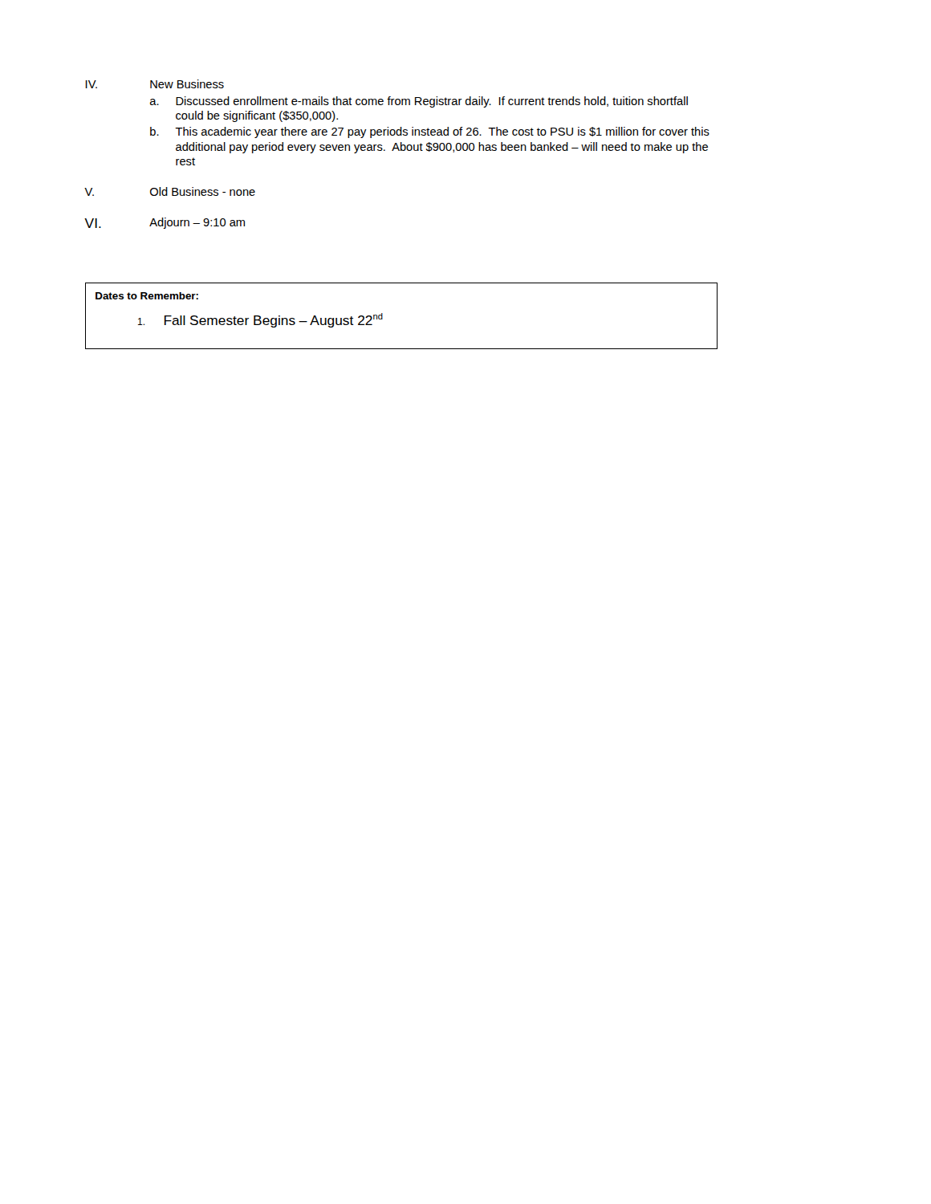IV.
New Business
a. Discussed enrollment e-mails that come from Registrar daily. If current trends hold, tuition shortfall could be significant ($350,000).
b. This academic year there are 27 pay periods instead of 26. The cost to PSU is $1 million for cover this additional pay period every seven years. About $900,000 has been banked – will need to make up the rest
V.
Old Business - none
VI.
Adjourn – 9:10 am
Dates to Remember:
1. Fall Semester Begins – August 22nd